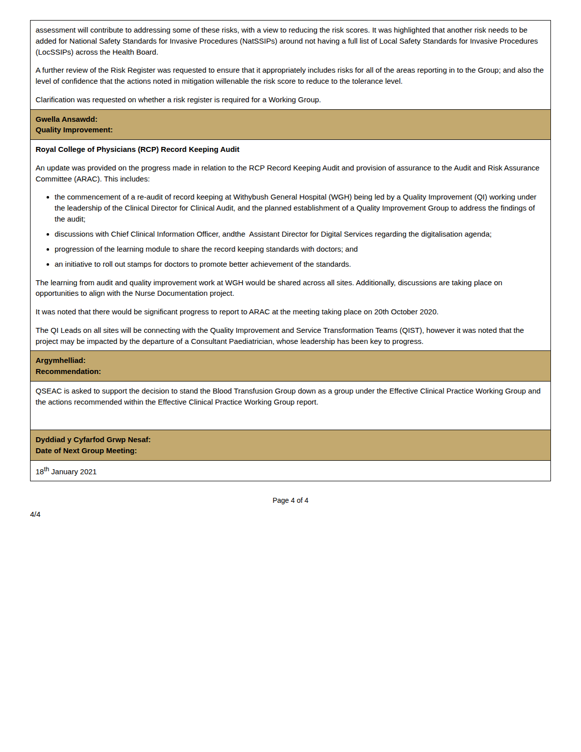| assessment will contribute to addressing some of these risks, with a view to reducing the risk scores. It was highlighted that another risk needs to be added for National Safety Standards for Invasive Procedures (NatSSIPs) around not having a full list of Local Safety Standards for Invasive Procedures (LocSSIPs) across the Health Board. A further review of the Risk Register was requested to ensure that it appropriately includes risks for all of the areas reporting in to the Group; and also the level of confidence that the actions noted in mitigation willenable the risk score to reduce to the tolerance level. Clarification was requested on whether a risk register is required for a Working Group. |
| Gwella Ansawdd: Quality Improvement: |
| Royal College of Physicians (RCP) Record Keeping Audit An update was provided on the progress made in relation to the RCP Record Keeping Audit and provision of assurance to the Audit and Risk Assurance Committee (ARAC). This includes: the commencement of a re-audit of record keeping at Withybush General Hospital (WGH) being led by a Quality Improvement (QI) working under the leadership of the Clinical Director for Clinical Audit, and the planned establishment of a Quality Improvement Group to address the findings of the audit; discussions with Chief Clinical Information Officer, andthe Assistant Director for Digital Services regarding the digitalisation agenda; progression of the learning module to share the record keeping standards with doctors; and an initiative to roll out stamps for doctors to promote better achievement of the standards. The learning from audit and quality improvement work at WGH would be shared across all sites. Additionally, discussions are taking place on opportunities to align with the Nurse Documentation project. It was noted that there would be significant progress to report to ARAC at the meeting taking place on 20th October 2020. The QI Leads on all sites will be connecting with the Quality Improvement and Service Transformation Teams (QIST), however it was noted that the project may be impacted by the departure of a Consultant Paediatrician, whose leadership has been key to progress. |
| Argymhelliad: Recommendation: |
| QSEAC is asked to support the decision to stand the Blood Transfusion Group down as a group under the Effective Clinical Practice Working Group and the actions recommended within the Effective Clinical Practice Working Group report. |
| Dyddiad y Cyfarfod Grwp Nesaf: Date of Next Group Meeting: |
| 18 th January 2021 |
Page 4 of 4
4/4